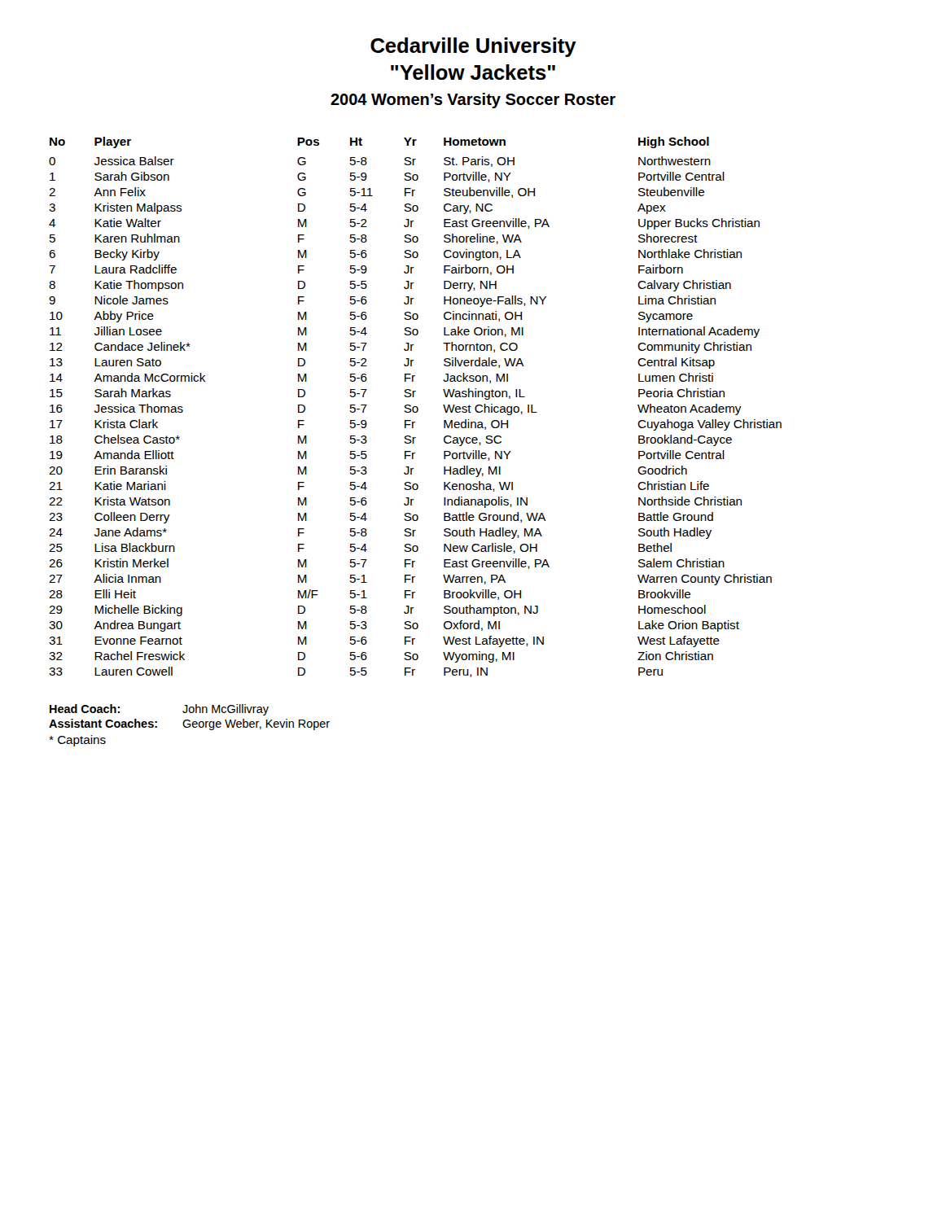Cedarville University
"Yellow Jackets"
2004 Women’s Varsity Soccer Roster
| No | Player | Pos | Ht | Yr | Hometown | High School |
| --- | --- | --- | --- | --- | --- | --- |
| 0 | Jessica Balser | G | 5-8 | Sr | St. Paris, OH | Northwestern |
| 1 | Sarah Gibson | G | 5-9 | So | Portville, NY | Portville Central |
| 2 | Ann Felix | G | 5-11 | Fr | Steubenville, OH | Steubenville |
| 3 | Kristen Malpass | D | 5-4 | So | Cary, NC | Apex |
| 4 | Katie Walter | M | 5-2 | Jr | East Greenville, PA | Upper Bucks Christian |
| 5 | Karen Ruhlman | F | 5-8 | So | Shoreline, WA | Shorecrest |
| 6 | Becky Kirby | M | 5-6 | So | Covington, LA | Northlake Christian |
| 7 | Laura Radcliffe | F | 5-9 | Jr | Fairborn, OH | Fairborn |
| 8 | Katie Thompson | D | 5-5 | Jr | Derry, NH | Calvary Christian |
| 9 | Nicole James | F | 5-6 | Jr | Honeoye-Falls, NY | Lima Christian |
| 10 | Abby Price | M | 5-6 | So | Cincinnati, OH | Sycamore |
| 11 | Jillian Losee | M | 5-4 | So | Lake Orion, MI | International Academy |
| 12 | Candace Jelinek* | M | 5-7 | Jr | Thornton, CO | Community Christian |
| 13 | Lauren Sato | D | 5-2 | Jr | Silverdale, WA | Central Kitsap |
| 14 | Amanda McCormick | M | 5-6 | Fr | Jackson, MI | Lumen Christi |
| 15 | Sarah Markas | D | 5-7 | Sr | Washington, IL | Peoria Christian |
| 16 | Jessica Thomas | D | 5-7 | So | West Chicago, IL | Wheaton Academy |
| 17 | Krista Clark | F | 5-9 | Fr | Medina, OH | Cuyahoga Valley Christian |
| 18 | Chelsea Casto* | M | 5-3 | Sr | Cayce, SC | Brookland-Cayce |
| 19 | Amanda Elliott | M | 5-5 | Fr | Portville, NY | Portville Central |
| 20 | Erin Baranski | M | 5-3 | Jr | Hadley, MI | Goodrich |
| 21 | Katie Mariani | F | 5-4 | So | Kenosha, WI | Christian Life |
| 22 | Krista Watson | M | 5-6 | Jr | Indianapolis, IN | Northside Christian |
| 23 | Colleen Derry | M | 5-4 | So | Battle Ground, WA | Battle Ground |
| 24 | Jane Adams* | F | 5-8 | Sr | South Hadley, MA | South Hadley |
| 25 | Lisa Blackburn | F | 5-4 | So | New Carlisle, OH | Bethel |
| 26 | Kristin Merkel | M | 5-7 | Fr | East Greenville, PA | Salem Christian |
| 27 | Alicia Inman | M | 5-1 | Fr | Warren, PA | Warren County Christian |
| 28 | Elli Heit | M/F | 5-1 | Fr | Brookville, OH | Brookville |
| 29 | Michelle Bicking | D | 5-8 | Jr | Southampton, NJ | Homeschool |
| 30 | Andrea Bungart | M | 5-3 | So | Oxford, MI | Lake Orion Baptist |
| 31 | Evonne Fearnot | M | 5-6 | Fr | West Lafayette, IN | West Lafayette |
| 32 | Rachel Freswick | D | 5-6 | So | Wyoming, MI | Zion Christian |
| 33 | Lauren Cowell | D | 5-5 | Fr | Peru, IN | Peru |
| Head Coach: | John McGillivray |
| Assistant Coaches: | George Weber, Kevin Roper |
* Captains